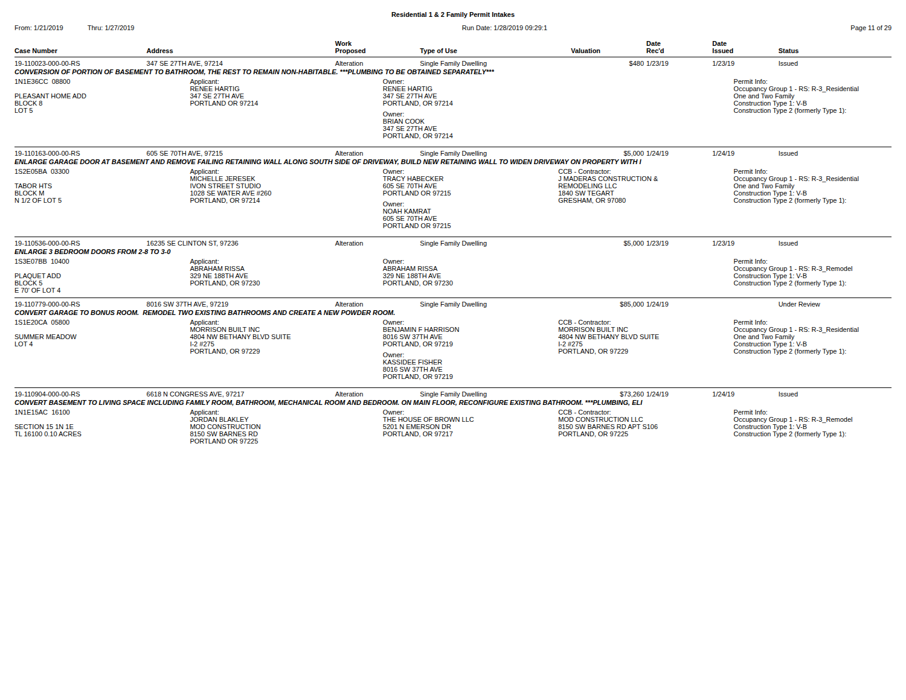Residential 1 & 2 Family Permit Intakes
From: 1/21/2019
Thru: 1/27/2019
Run Date: 1/28/2019 09:29:1
Page 11 of 29
| Case Number | Address | Work Proposed | Type of Use | Valuation | Date Rec'd | Date Issued | Status |
| --- | --- | --- | --- | --- | --- | --- | --- |
| 19-110023-000-00-RS | 347 SE 27TH AVE, 97214 | Alteration | Single Family Dwelling | $480 | 1/23/19 | 1/23/19 | Issued |
CONVERSION OF PORTION OF BASEMENT TO BATHROOM, THE REST TO REMAIN NON-HABITABLE. ***PLUMBING TO BE OBTAINED SEPARATELY***
| 1N1E36CC 08800 PLEASANT HOME ADD BLOCK 8 LOT 5 | Applicant: RENEE HARTIG 347 SE 27TH AVE PORTLAND OR 97214 | Owner: RENEE HARTIG 347 SE 27TH AVE PORTLAND, OR 97214 Owner: BRIAN COOK 347 SE 27TH AVE PORTLAND, OR 97214 | | Permit Info: Occupancy Group 1 - RS: R-3_Residential One and Two Family Construction Type 1: V-B Construction Type 2 (formerly Type 1): |
| 19-110163-000-00-RS | 605 SE 70TH AVE, 97215 | Alteration | Single Family Dwelling | $5,000 | 1/24/19 | 1/24/19 | Issued |
ENLARGE GARAGE DOOR AT BASEMENT AND REMOVE FAILING RETAINING WALL ALONG SOUTH SIDE OF DRIVEWAY, BUILD NEW RETAINING WALL TO WIDEN DRIVEWAY ON PROPERTY WITH I
| 1S2E05BA 03300 TABOR HTS BLOCK M N 1/2 OF LOT 5 | Applicant: MICHELLE JERESEK IVON STREET STUDIO 1028 SE WATER AVE #260 PORTLAND, OR 97214 | Owner: TRACY HABECKER 605 SE 70TH AVE PORTLAND OR 97215 Owner: NOAH KAMRAT 605 SE 70TH AVE PORTLAND OR 97215 | CCB - Contractor: J MADERAS CONSTRUCTION & REMODELING LLC 1840 SW TEGART GRESHAM, OR 97080 | Permit Info: Occupancy Group 1 - RS: R-3_Residential One and Two Family Construction Type 1: V-B Construction Type 2 (formerly Type 1): |
| 19-110536-000-00-RS | 16235 SE CLINTON ST, 97236 | Alteration | Single Family Dwelling | $5,000 | 1/23/19 | 1/23/19 | Issued |
ENLARGE 3 BEDROOM DOORS FROM 2-8 TO 3-0
| 1S3E07BB 10400 PLAQUET ADD BLOCK 5 E 70' OF LOT 4 | Applicant: ABRAHAM RISSA 329 NE 188TH AVE PORTLAND, OR 97230 | Owner: ABRAHAM RISSA 329 NE 188TH AVE PORTLAND, OR 97230 | | Permit Info: Occupancy Group 1 - RS: R-3_Remodel Construction Type 1: V-B Construction Type 2 (formerly Type 1): |
| 19-110779-000-00-RS | 8016 SW 37TH AVE, 97219 | Alteration | Single Family Dwelling | $85,000 | 1/24/19 | | Under Review |
CONVERT GARAGE TO BONUS ROOM. REMODEL TWO EXISTING BATHROOMS AND CREATE A NEW POWDER ROOM.
| 1S1E20CA 05800 SUMMER MEADOW LOT 4 | Applicant: MORRISON BUILT INC 4804 NW BETHANY BLVD SUITE I-2 #275 PORTLAND, OR 97229 | Owner: BENJAMIN F HARRISON 8016 SW 37TH AVE PORTLAND, OR 97219 Owner: KASSIDEE FISHER 8016 SW 37TH AVE PORTLAND, OR 97219 | CCB - Contractor: MORRISON BUILT INC 4804 NW BETHANY BLVD SUITE I-2 #275 PORTLAND, OR 97229 | Permit Info: Occupancy Group 1 - RS: R-3_Residential One and Two Family Construction Type 1: V-B Construction Type 2 (formerly Type 1): |
| 19-110904-000-00-RS | 6618 N CONGRESS AVE, 97217 | Alteration | Single Family Dwelling | $73,260 | 1/24/19 | 1/24/19 | Issued |
CONVERT BASEMENT TO LIVING SPACE INCLUDING FAMILY ROOM, BATHROOM, MECHANICAL ROOM AND BEDROOM. ON MAIN FLOOR, RECONFIGURE EXISTING BATHROOM. ***PLUMBING, ELI
| 1N1E15AC 16100 SECTION 15 1N 1E TL 16100 0.10 ACRES | Applicant: JORDAN BLAKLEY MOD CONSTRUCTION 8150 SW BARNES RD PORTLAND OR 97225 | Owner: THE HOUSE OF BROWN LLC 5201 N EMERSON DR PORTLAND, OR 97217 | CCB - Contractor: MOD CONSTRUCTION LLC 8150 SW BARNES RD APT S106 PORTLAND, OR 97225 | Permit Info: Occupancy Group 1 - RS: R-3_Remodel Construction Type 1: V-B Construction Type 2 (formerly Type 1): |